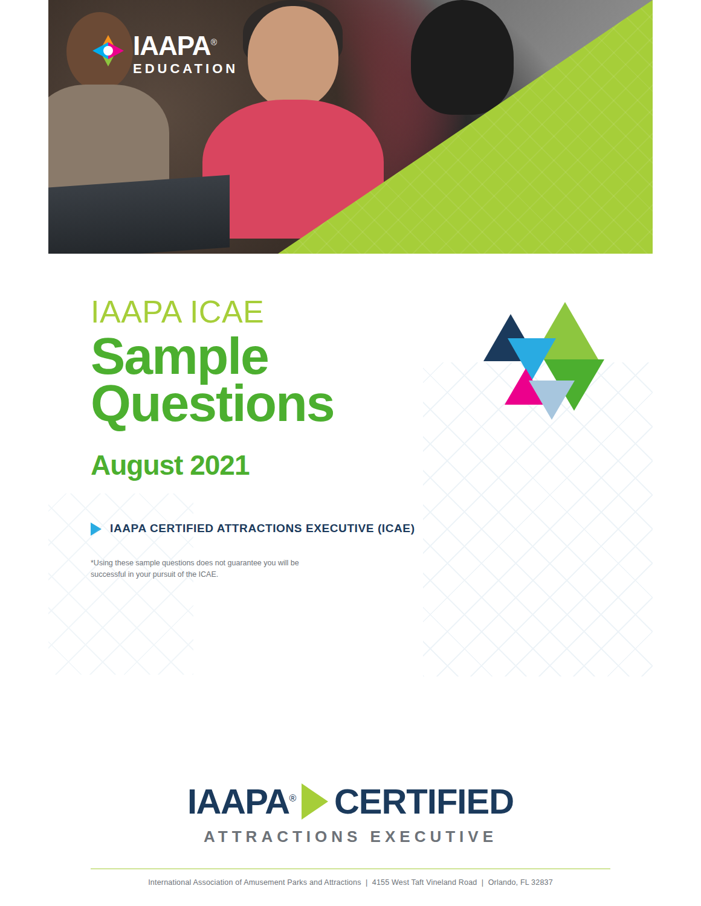IAAPA®
EDUCATION
IAAPA ICAE Sample Questions
August 2021
IAAPA CERTIFIED ATTRACTIONS EXECUTIVE (ICAE)
*Using these sample questions does not guarantee you will be successful in your pursuit of the ICAE.
IAAPA® CERTIFIED
ATTRACTIONS EXECUTIVE
International Association of Amusement Parks and Attractions | 4155 West Taft Vineland Road | Orlando, FL 32837